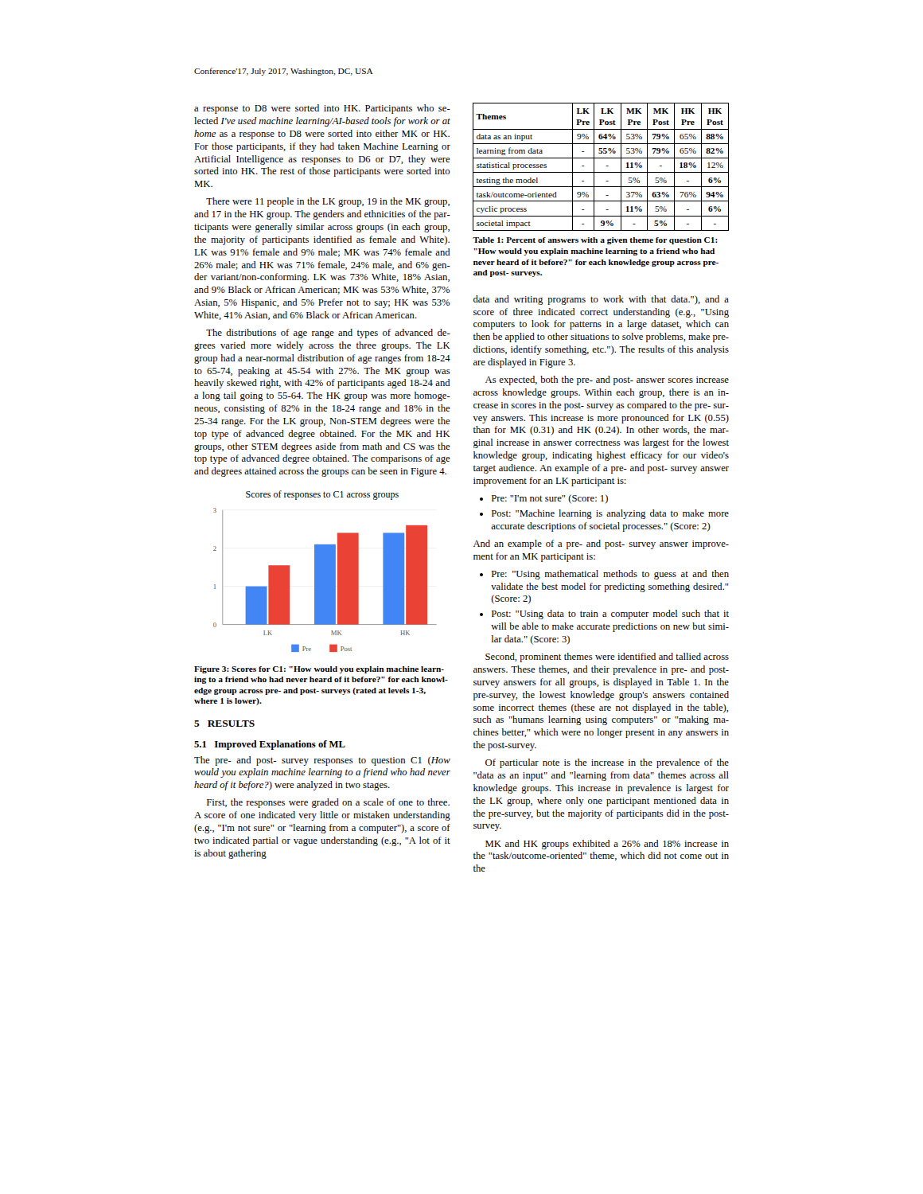Conference'17, July 2017, Washington, DC, USA
a response to D8 were sorted into HK. Participants who selected I've used machine learning/AI-based tools for work or at home as a response to D8 were sorted into either MK or HK. For those participants, if they had taken Machine Learning or Artificial Intelligence as responses to D6 or D7, they were sorted into HK. The rest of those participants were sorted into MK.
There were 11 people in the LK group, 19 in the MK group, and 17 in the HK group. The genders and ethnicities of the participants were generally similar across groups (in each group, the majority of participants identified as female and White). LK was 91% female and 9% male; MK was 74% female and 26% male; and HK was 71% female, 24% male, and 6% gender variant/non-conforming. LK was 73% White, 18% Asian, and 9% Black or African American; MK was 53% White, 37% Asian, 5% Hispanic, and 5% Prefer not to say; HK was 53% White, 41% Asian, and 6% Black or African American.
The distributions of age range and types of advanced degrees varied more widely across the three groups. The LK group had a near-normal distribution of age ranges from 18-24 to 65-74, peaking at 45-54 with 27%. The MK group was heavily skewed right, with 42% of participants aged 18-24 and a long tail going to 55-64. The HK group was more homogeneous, consisting of 82% in the 18-24 range and 18% in the 25-34 range. For the LK group, Non-STEM degrees were the top type of advanced degree obtained. For the MK and HK groups, other STEM degrees aside from math and CS was the top type of advanced degree obtained. The comparisons of age and degrees attained across the groups can be seen in Figure 4.
Scores of responses to C1 across groups
3 2 1 0 LK MK HK Pre Post
Figure 3: Scores for C1: "How would you explain machine learning to a friend who had never heard of it before?" for each knowledge group across pre- and post- surveys (rated at levels 1-3, where 1 is lower).
5 RESULTS
5.1 Improved Explanations of ML
The pre- and post- survey responses to question C1 (How would you explain machine learning to a friend who had never heard of it before?) were analyzed in two stages.
First, the responses were graded on a scale of one to three. A score of one indicated very little or mistaken understanding (e.g., "I'm not sure" or "learning from a computer"), a score of two indicated partial or vague understanding (e.g., "A lot of it is about gathering
| Themes | LK Pre | LK Post | MK Pre | MK Post | HK Pre | HK Post |
| --- | --- | --- | --- | --- | --- | --- |
| data as an input | 9% | 64% | 53% | 79% | 65% | 88% |
| learning from data | - | 55% | 53% | 79% | 65% | 82% |
| statistical processes | - | - | 11% | - | 18% | 12% |
| testing the model | - | - | 5% | 5% | - | 6% |
| task/outcome-oriented | 9% | - | 37% | 63% | 76% | 94% |
| cyclic process | - | - | 11% | 5% | - | 6% |
| societal impact | - | 9% | - | 5% | - | - |
Table 1: Percent of answers with a given theme for question C1: "How would you explain machine learning to a friend who had never heard of it before?" for each knowledge group across pre- and post- surveys.
data and writing programs to work with that data."), and a score of three indicated correct understanding (e.g., "Using computers to look for patterns in a large dataset, which can then be applied to other situations to solve problems, make predictions, identify something, etc."). The results of this analysis are displayed in Figure 3.
As expected, both the pre- and post- answer scores increase across knowledge groups. Within each group, there is an increase in scores in the post- survey as compared to the pre- survey answers. This increase is more pronounced for LK (0.55) than for MK (0.31) and HK (0.24). In other words, the marginal increase in answer correctness was largest for the lowest knowledge group, indicating highest efficacy for our video's target audience. An example of a pre- and post- survey answer improvement for an LK participant is:
Pre: "I'm not sure" (Score: 1)
Post: "Machine learning is analyzing data to make more accurate descriptions of societal processes." (Score: 2)
And an example of a pre- and post- survey answer improvement for an MK participant is:
Pre: "Using mathematical methods to guess at and then validate the best model for predicting something desired." (Score: 2)
Post: "Using data to train a computer model such that it will be able to make accurate predictions on new but similar data." (Score: 3)
Second, prominent themes were identified and tallied across answers. These themes, and their prevalence in pre- and post- survey answers for all groups, is displayed in Table 1. In the pre-survey, the lowest knowledge group's answers contained some incorrect themes (these are not displayed in the table), such as "humans learning using computers" or "making machines better," which were no longer present in any answers in the post-survey.
Of particular note is the increase in the prevalence of the "data as an input" and "learning from data" themes across all knowledge groups. This increase in prevalence is largest for the LK group, where only one participant mentioned data in the pre-survey, but the majority of participants did in the post-survey.
MK and HK groups exhibited a 26% and 18% increase in the "task/outcome-oriented" theme, which did not come out in the